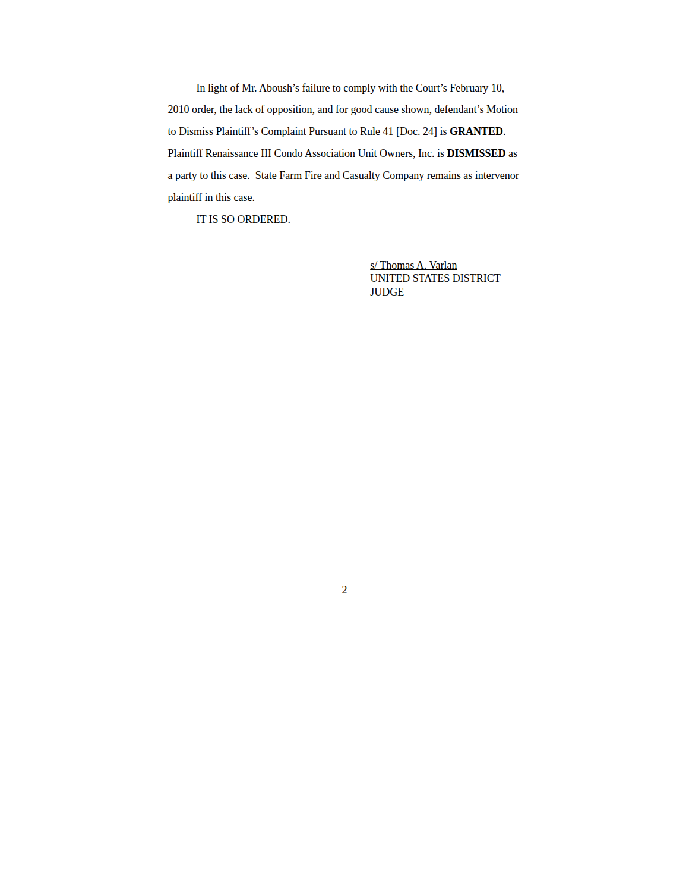In light of Mr. Aboush’s failure to comply with the Court’s February 10, 2010 order, the lack of opposition, and for good cause shown, defendant’s Motion to Dismiss Plaintiff’s Complaint Pursuant to Rule 41 [Doc. 24] is GRANTED. Plaintiff Renaissance III Condo Association Unit Owners, Inc. is DISMISSED as a party to this case. State Farm Fire and Casualty Company remains as intervenor plaintiff in this case.
IT IS SO ORDERED.
s/ Thomas A. Varlan UNITED STATES DISTRICT JUDGE
2